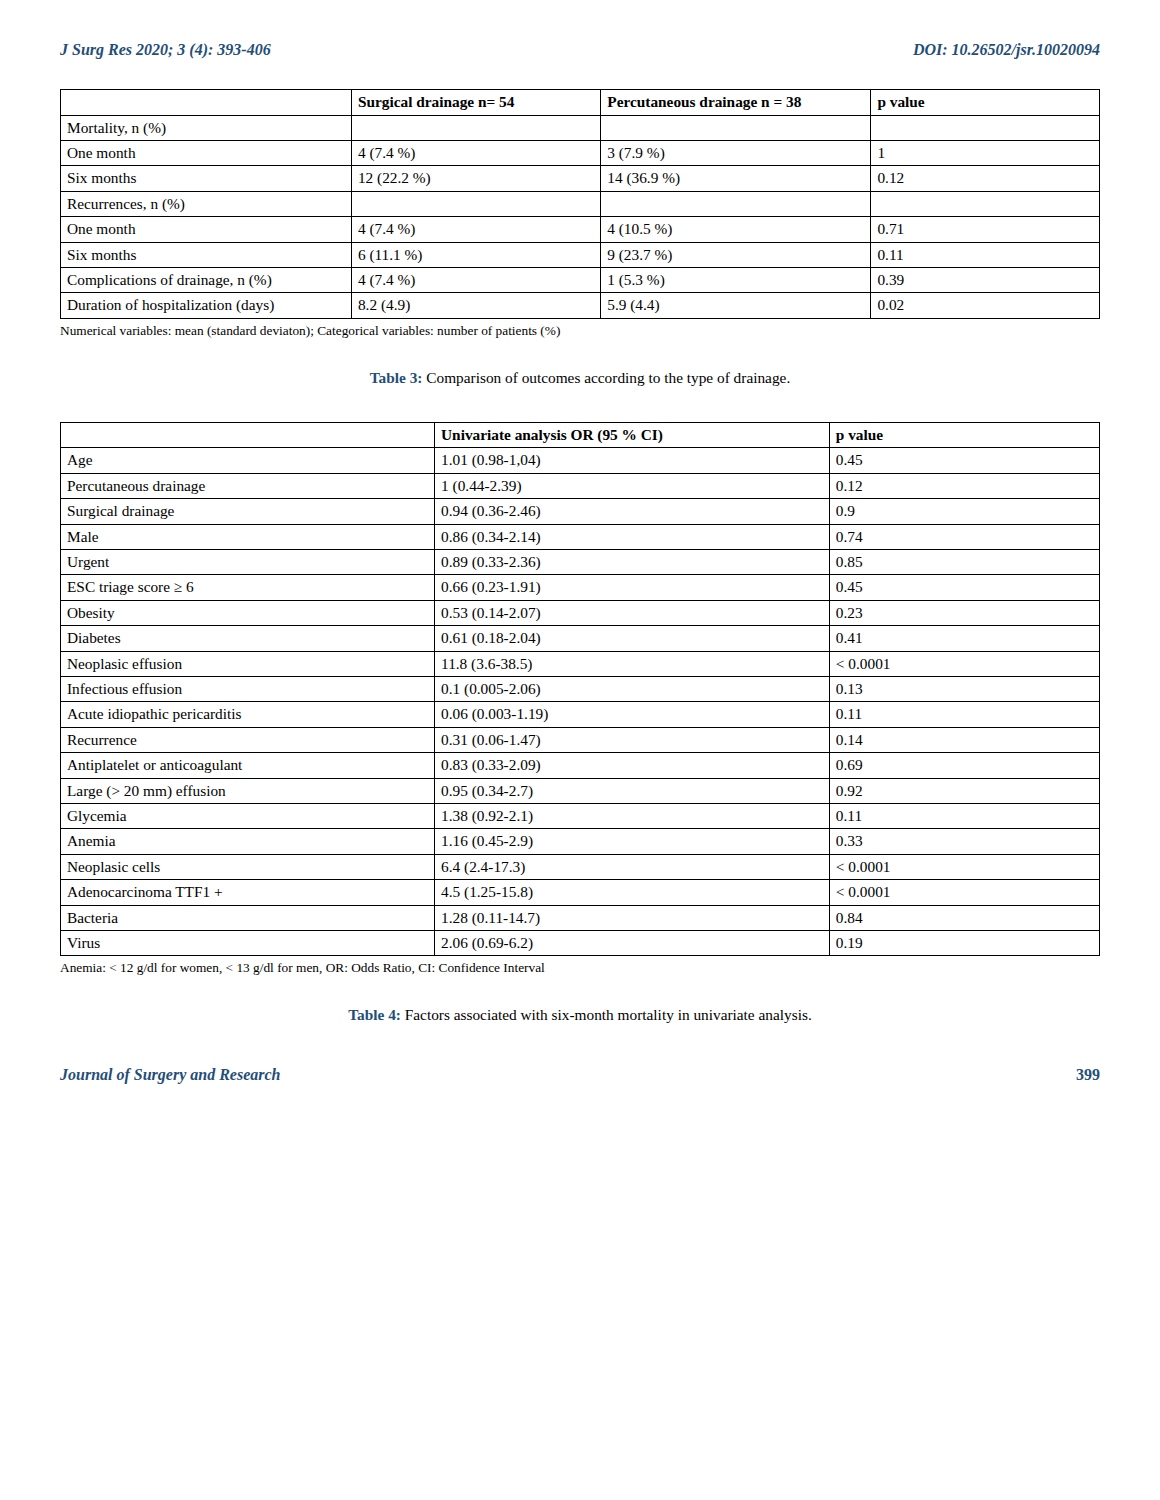J Surg Res 2020; 3 (4): 393-406 DOI: 10.26502/jsr.10020094
| | Surgical drainage n= 54 | Percutaneous drainage n = 38 | p value |
| --- | --- | --- | --- |
| Mortality, n (%) | | | |
| One month | 4 (7.4 %) | 3 (7.9 %) | 1 |
| Six months | 12 (22.2 %) | 14 (36.9 %) | 0.12 |
| Recurrences, n (%) | | | |
| One month | 4 (7.4 %) | 4 (10.5 %) | 0.71 |
| Six months | 6 (11.1 %) | 9 (23.7 %) | 0.11 |
| Complications of drainage, n (%) | 4 (7.4 %) | 1 (5.3 %) | 0.39 |
| Duration of hospitalization (days) | 8.2 (4.9) | 5.9 (4.4) | 0.02 |
Numerical variables: mean (standard deviaton); Categorical variables: number of patients (%)
Table 3: Comparison of outcomes according to the type of drainage.
| | Univariate analysis OR (95 % CI) | p value |
| --- | --- | --- |
| Age | 1.01 (0.98-1,04) | 0.45 |
| Percutaneous drainage | 1 (0.44-2.39) | 0.12 |
| Surgical drainage | 0.94 (0.36-2.46) | 0.9 |
| Male | 0.86 (0.34-2.14) | 0.74 |
| Urgent | 0.89 (0.33-2.36) | 0.85 |
| ESC triage score ≥ 6 | 0.66 (0.23-1.91) | 0.45 |
| Obesity | 0.53 (0.14-2.07) | 0.23 |
| Diabetes | 0.61 (0.18-2.04) | 0.41 |
| Neoplasic effusion | 11.8 (3.6-38.5) | < 0.0001 |
| Infectious effusion | 0.1 (0.005-2.06) | 0.13 |
| Acute idiopathic pericarditis | 0.06 (0.003-1.19) | 0.11 |
| Recurrence | 0.31 (0.06-1.47) | 0.14 |
| Antiplatelet or anticoagulant | 0.83 (0.33-2.09) | 0.69 |
| Large (> 20 mm) effusion | 0.95 (0.34-2.7) | 0.92 |
| Glycemia | 1.38 (0.92-2.1) | 0.11 |
| Anemia | 1.16 (0.45-2.9) | 0.33 |
| Neoplasic cells | 6.4 (2.4-17.3) | < 0.0001 |
| Adenocarcinoma TTF1 + | 4.5 (1.25-15.8) | < 0.0001 |
| Bacteria | 1.28 (0.11-14.7) | 0.84 |
| Virus | 2.06 (0.69-6.2) | 0.19 |
Anemia: < 12 g/dl for women, < 13 g/dl for men, OR: Odds Ratio, CI: Confidence Interval
Table 4: Factors associated with six-month mortality in univariate analysis.
Journal of Surgery and Research 399